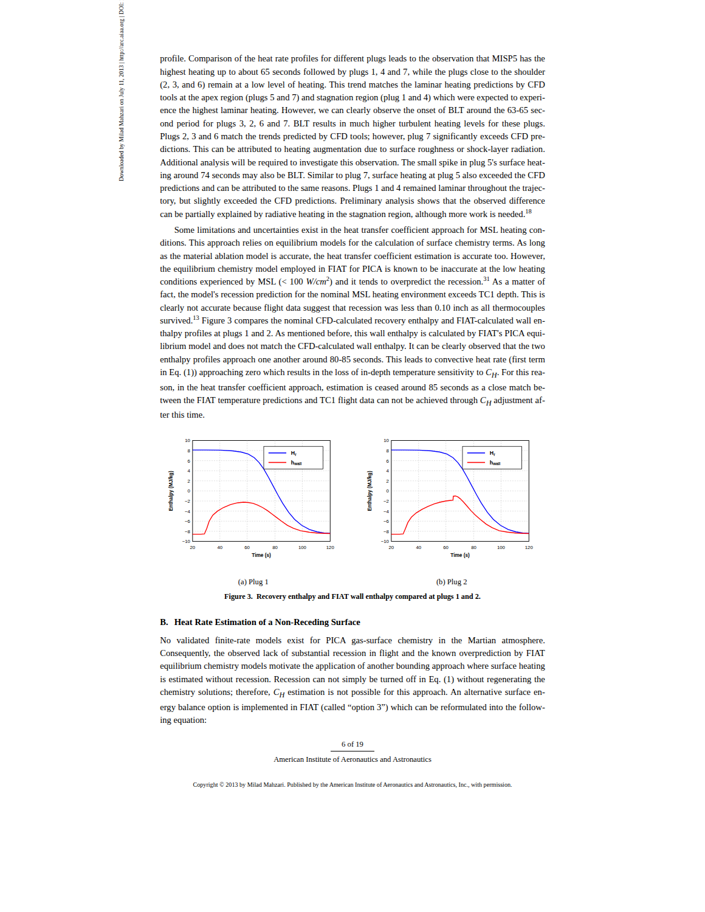Downloaded by Milad Mahzari on July 11, 2013 | http://arc.aiaa.org | DOI: 10.2514/6.2013-2780
profile. Comparison of the heat rate profiles for different plugs leads to the observation that MISP5 has the highest heating up to about 65 seconds followed by plugs 1, 4 and 7, while the plugs close to the shoulder (2, 3, and 6) remain at a low level of heating. This trend matches the laminar heating predictions by CFD tools at the apex region (plugs 5 and 7) and stagnation region (plug 1 and 4) which were expected to experience the highest laminar heating. However, we can clearly observe the onset of BLT around the 63-65 second period for plugs 3, 2, 6 and 7. BLT results in much higher turbulent heating levels for these plugs. Plugs 2, 3 and 6 match the trends predicted by CFD tools; however, plug 7 significantly exceeds CFD predictions. This can be attributed to heating augmentation due to surface roughness or shock-layer radiation. Additional analysis will be required to investigate this observation. The small spike in plug 5's surface heating around 74 seconds may also be BLT. Similar to plug 7, surface heating at plug 5 also exceeded the CFD predictions and can be attributed to the same reasons. Plugs 1 and 4 remained laminar throughout the trajectory, but slightly exceeded the CFD predictions. Preliminary analysis shows that the observed difference can be partially explained by radiative heating in the stagnation region, although more work is needed.18
Some limitations and uncertainties exist in the heat transfer coefficient approach for MSL heating conditions. This approach relies on equilibrium models for the calculation of surface chemistry terms. As long as the material ablation model is accurate, the heat transfer coefficient estimation is accurate too. However, the equilibrium chemistry model employed in FIAT for PICA is known to be inaccurate at the low heating conditions experienced by MSL (< 100 W/cm2) and it tends to overpredict the recession.31 As a matter of fact, the model's recession prediction for the nominal MSL heating environment exceeds TC1 depth. This is clearly not accurate because flight data suggest that recession was less than 0.10 inch as all thermocouples survived.13 Figure 3 compares the nominal CFD-calculated recovery enthalpy and FIAT-calculated wall enthalpy profiles at plugs 1 and 2. As mentioned before, this wall enthalpy is calculated by FIAT's PICA equilibrium model and does not match the CFD-calculated wall enthalpy. It can be clearly observed that the two enthalpy profiles approach one another around 80-85 seconds. This leads to convective heat rate (first term in Eq. (1)) approaching zero which results in the loss of in-depth temperature sensitivity to CH. For this reason, in the heat transfer coefficient approach, estimation is ceased around 85 seconds as a close match between the FIAT temperature predictions and TC1 flight data can not be achieved through CH adjustment after this time.
10 8 6 4 2 0 −2 −4 −6 −8 −10 20 40 60 80 100 120 Time (s) Enthalpy (MJ/kg) Hr hwall
(a) Plug 1
10 8 6 4 2 0 −2 −4 −6 −8 −10 20 40 60 80 100 120 Time (s) Enthalpy (MJ/kg) Hr hwall
(b) Plug 2
Figure 3. Recovery enthalpy and FIAT wall enthalpy compared at plugs 1 and 2.
B. Heat Rate Estimation of a Non-Receding Surface
No validated finite-rate models exist for PICA gas-surface chemistry in the Martian atmosphere. Consequently, the observed lack of substantial recession in flight and the known overprediction by FIAT equilibrium chemistry models motivate the application of another bounding approach where surface heating is estimated without recession. Recession can not simply be turned off in Eq. (1) without regenerating the chemistry solutions; therefore, CH estimation is not possible for this approach. An alternative surface energy balance option is implemented in FIAT (called “option 3”) which can be reformulated into the following equation:
6 of 19
American Institute of Aeronautics and Astronautics
Copyright © 2013 by Milad Mahzari. Published by the American Institute of Aeronautics and Astronautics, Inc., with permission.